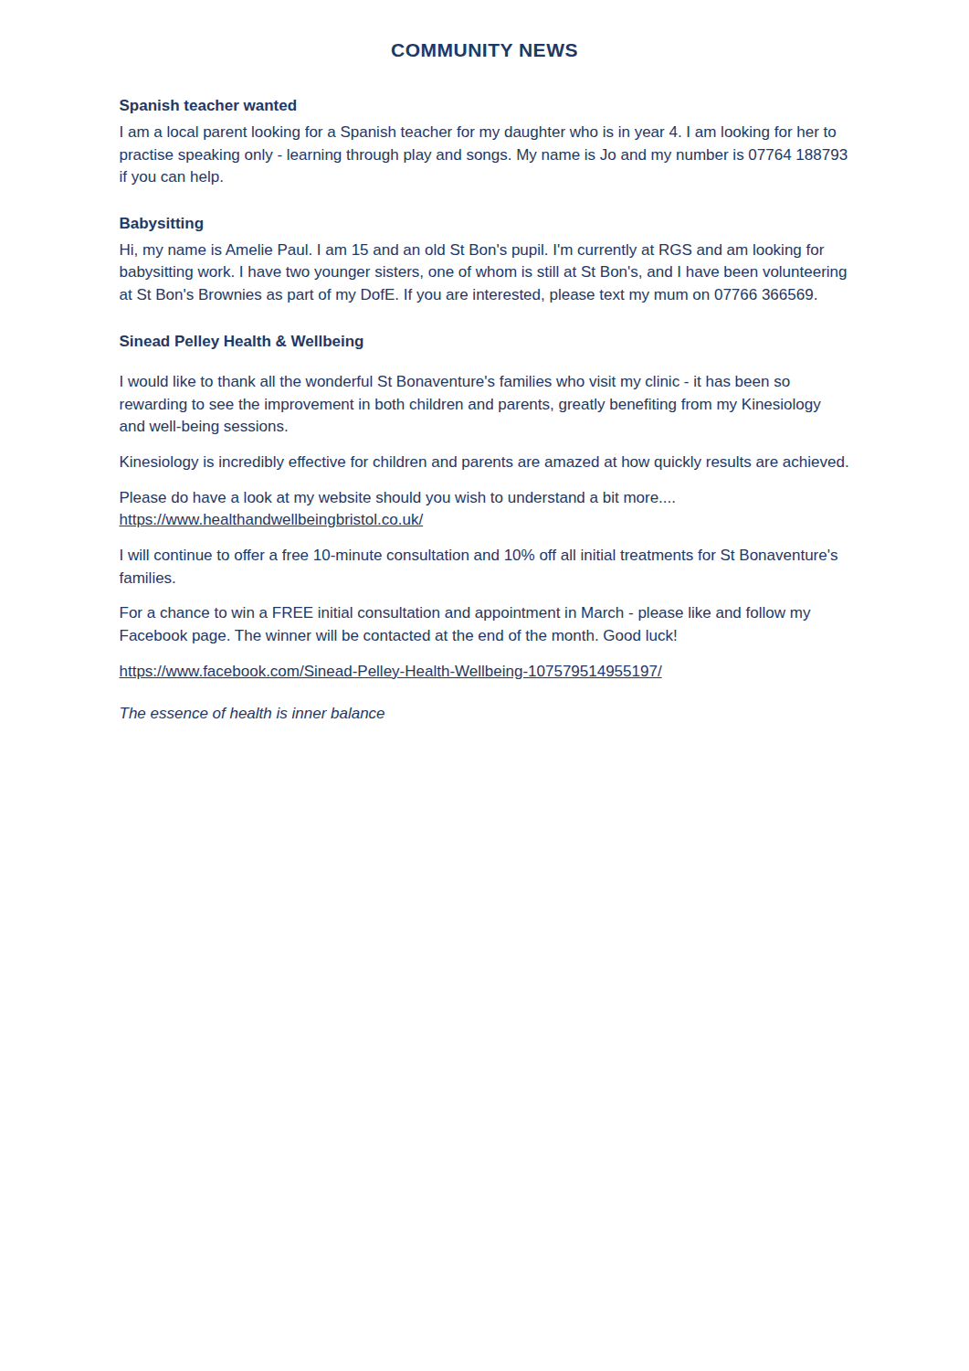COMMUNITY NEWS
Spanish teacher wanted
I am a local parent looking for a Spanish teacher for my daughter who is in year 4. I am looking for her to practise speaking only - learning through play and songs. My name is Jo and my number is 07764 188793 if you can help.
Babysitting
Hi, my name is Amelie Paul. I am 15 and an old St Bon's pupil. I'm currently at RGS and am looking for babysitting work. I have two younger sisters, one of whom is still at St Bon's, and I have been volunteering at St Bon's Brownies as part of my DofE. If you are interested, please text my mum on 07766 366569.
Sinead Pelley Health & Wellbeing
I would like to thank all the wonderful St Bonaventure's families who visit my clinic - it has been so rewarding to see the improvement in both children and parents, greatly benefiting from my Kinesiology and well-being sessions.
Kinesiology is incredibly effective for children and parents are amazed at how quickly results are achieved.
Please do have a look at my website should you wish to understand a bit more....
https://www.healthandwellbeingbristol.co.uk/
I will continue to offer a free 10-minute consultation and 10% off all initial treatments for St Bonaventure's families.
For a chance to win a FREE initial consultation and appointment in March - please like and follow my Facebook page. The winner will be contacted at the end of the month. Good luck!
https://www.facebook.com/Sinead-Pelley-Health-Wellbeing-107579514955197/
The essence of health is inner balance